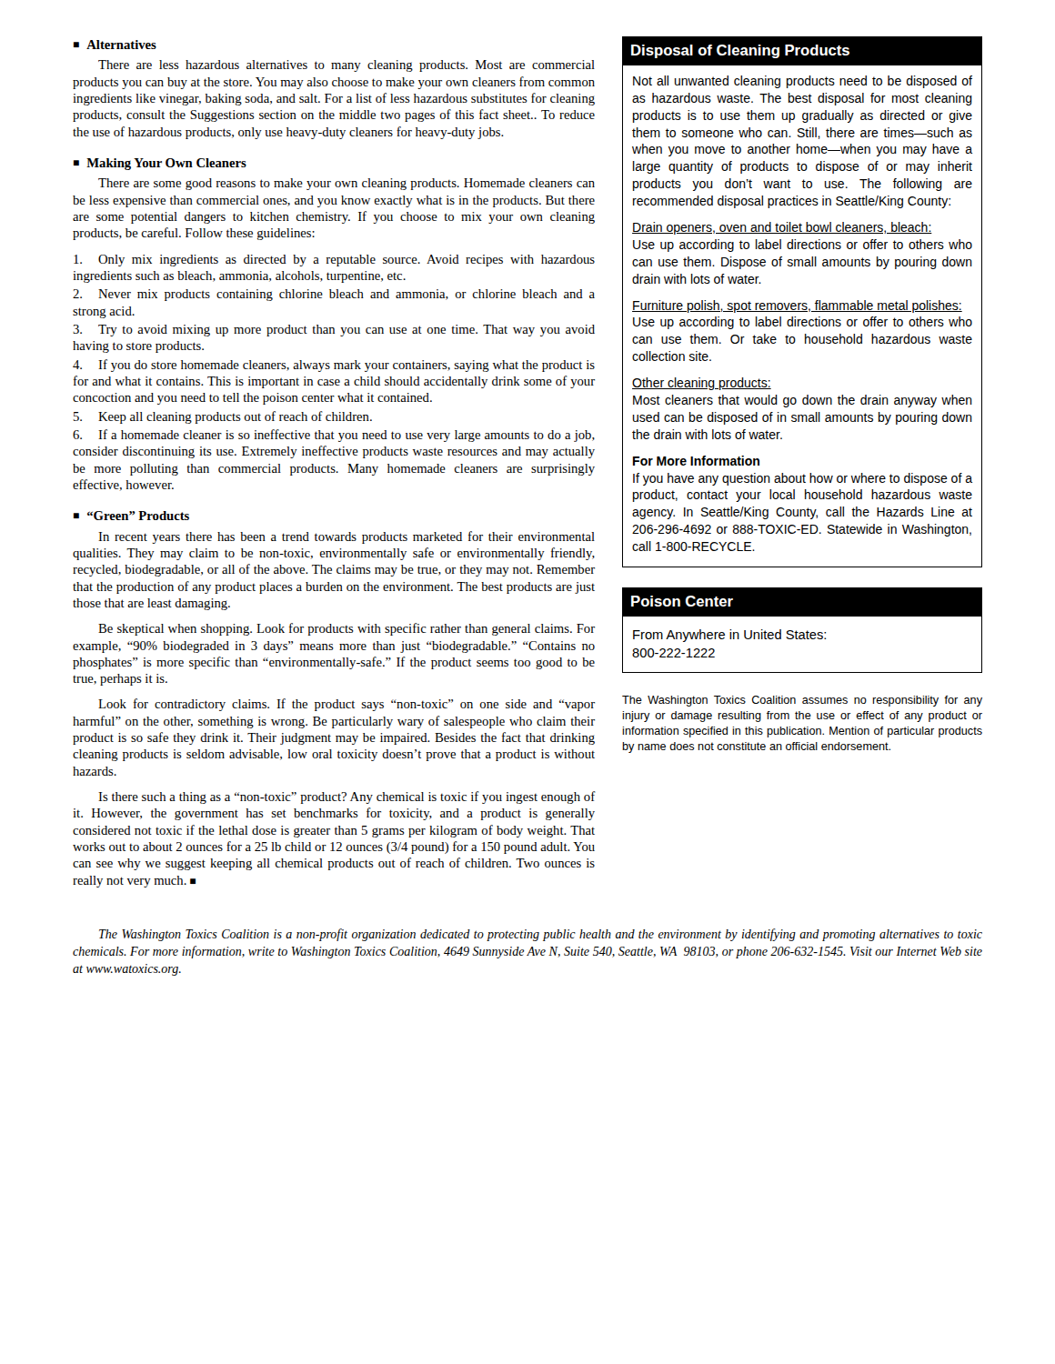Alternatives
There are less hazardous alternatives to many cleaning products. Most are commercial products you can buy at the store. You may also choose to make your own cleaners from common ingredients like vinegar, baking soda, and salt. For a list of less hazardous substitutes for cleaning products, consult the Suggestions section on the middle two pages of this fact sheet.. To reduce the use of hazardous products, only use heavy-duty cleaners for heavy-duty jobs.
Making Your Own Cleaners
There are some good reasons to make your own cleaning products. Homemade cleaners can be less expensive than commercial ones, and you know exactly what is in the products. But there are some potential dangers to kitchen chemistry. If you choose to mix your own cleaning products, be careful. Follow these guidelines:
Only mix ingredients as directed by a reputable source. Avoid recipes with hazardous ingredients such as bleach, ammonia, alcohols, turpentine, etc.
Never mix products containing chlorine bleach and ammonia, or chlorine bleach and a strong acid.
Try to avoid mixing up more product than you can use at one time. That way you avoid having to store products.
If you do store homemade cleaners, always mark your containers, saying what the product is for and what it contains. This is important in case a child should accidentally drink some of your concoction and you need to tell the poison center what it contained.
Keep all cleaning products out of reach of children.
If a homemade cleaner is so ineffective that you need to use very large amounts to do a job, consider discontinuing its use. Extremely ineffective products waste resources and may actually be more polluting than commercial products. Many homemade cleaners are surprisingly effective, however.
“Green” Products
In recent years there has been a trend towards products marketed for their environmental qualities. They may claim to be non-toxic, environmentally safe or environmentally friendly, recycled, biodegradable, or all of the above. The claims may be true, or they may not. Remember that the production of any product places a burden on the environment. The best products are just those that are least damaging.
Be skeptical when shopping. Look for products with specific rather than general claims. For example, “90% biodegraded in 3 days” means more than just “biodegradable.” “Contains no phosphates” is more specific than “environmentally-safe.” If the product seems too good to be true, perhaps it is.
Look for contradictory claims. If the product says “non-toxic” on one side and “vapor harmful” on the other, something is wrong. Be particularly wary of salespeople who claim their product is so safe they drink it. Their judgment may be impaired. Besides the fact that drinking cleaning products is seldom advisable, low oral toxicity doesn’t prove that a product is without hazards.
Is there such a thing as a “non-toxic” product? Any chemical is toxic if you ingest enough of it. However, the government has set benchmarks for toxicity, and a product is generally considered not toxic if the lethal dose is greater than 5 grams per kilogram of body weight. That works out to about 2 ounces for a 25 lb child or 12 ounces (3/4 pound) for a 150 pound adult. You can see why we suggest keeping all chemical products out of reach of children. Two ounces is really not very much.
Disposal of Cleaning Products
Not all unwanted cleaning products need to be disposed of as hazardous waste. The best disposal for most cleaning products is to use them up gradually as directed or give them to someone who can. Still, there are times—such as when you move to another home—when you may have a large quantity of products to dispose of or may inherit products you don’t want to use. The following are recommended disposal practices in Seattle/King County:
Drain openers, oven and toilet bowl cleaners, bleach:
Use up according to label directions or offer to others who can use them. Dispose of small amounts by pouring down drain with lots of water.
Furniture polish, spot removers, flammable metal polishes:
Use up according to label directions or offer to others who can use them. Or take to household hazardous waste collection site.
Other cleaning products:
Most cleaners that would go down the drain anyway when used can be disposed of in small amounts by pouring down the drain with lots of water.
For More Information
If you have any question about how or where to dispose of a product, contact your local household hazardous waste agency. In Seattle/King County, call the Hazards Line at 206-296-4692 or 888-TOXIC-ED. Statewide in Washington, call 1-800-RECYCLE.
Poison Center
From Anywhere in United States:
800-222-1222
The Washington Toxics Coalition assumes no responsibility for any injury or damage resulting from the use or effect of any product or information specified in this publication. Mention of particular products by name does not constitute an official endorsement.
The Washington Toxics Coalition is a non-profit organization dedicated to protecting public health and the environment by identifying and promoting alternatives to toxic chemicals. For more information, write to Washington Toxics Coalition, 4649 Sunnyside Ave N, Suite 540, Seattle, WA 98103, or phone 206-632-1545. Visit our Internet Web site at www.watoxics.org.